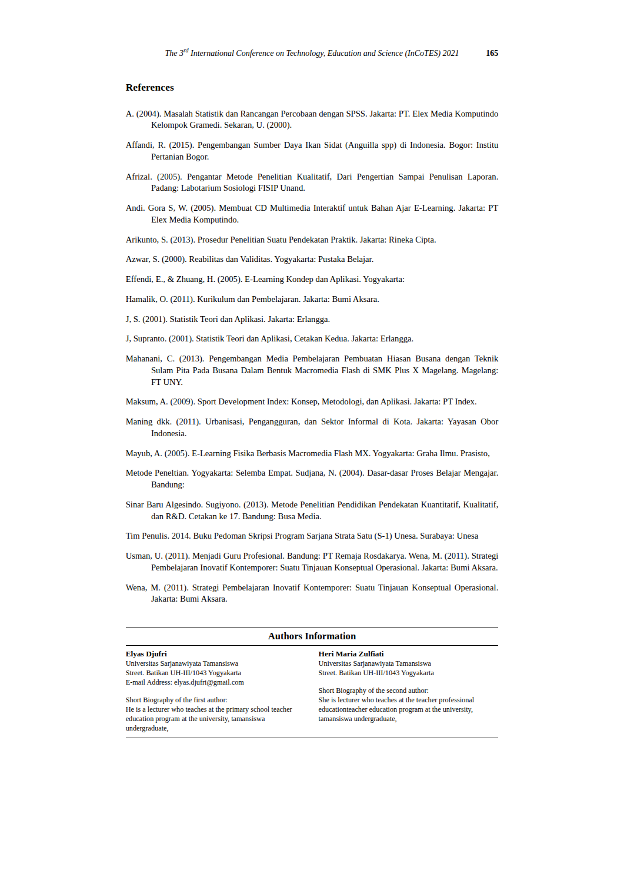The 3rd International Conference on Technology, Education and Science (InCoTES) 2021 165
References
A. (2004). Masalah Statistik dan Rancangan Percobaan dengan SPSS. Jakarta: PT. Elex Media Komputindo Kelompok Gramedi. Sekaran, U. (2000).
Affandi, R. (2015). Pengembangan Sumber Daya Ikan Sidat (Anguilla spp) di Indonesia. Bogor: Institu Pertanian Bogor.
Afrizal. (2005). Pengantar Metode Penelitian Kualitatif, Dari Pengertian Sampai Penulisan Laporan. Padang: Labotarium Sosiologi FISIP Unand.
Andi. Gora S, W. (2005). Membuat CD Multimedia Interaktif untuk Bahan Ajar E-Learning. Jakarta: PT Elex Media Komputindo.
Arikunto, S. (2013). Prosedur Penelitian Suatu Pendekatan Praktik. Jakarta: Rineka Cipta.
Azwar, S. (2000). Reabilitas dan Validitas. Yogyakarta: Pustaka Belajar.
Effendi, E., & Zhuang, H. (2005). E-Learning Kondep dan Aplikasi. Yogyakarta:
Hamalik, O. (2011). Kurikulum dan Pembelajaran. Jakarta: Bumi Aksara.
J, S. (2001). Statistik Teori dan Aplikasi. Jakarta: Erlangga.
J, Supranto. (2001). Statistik Teori dan Aplikasi, Cetakan Kedua. Jakarta: Erlangga.
Mahanani, C. (2013). Pengembangan Media Pembelajaran Pembuatan Hiasan Busana dengan Teknik Sulam Pita Pada Busana Dalam Bentuk Macromedia Flash di SMK Plus X Magelang. Magelang: FT UNY.
Maksum, A. (2009). Sport Development Index: Konsep, Metodologi, dan Aplikasi. Jakarta: PT Index.
Maning dkk. (2011). Urbanisasi, Pengangguran, dan Sektor Informal di Kota. Jakarta: Yayasan Obor Indonesia.
Mayub, A. (2005). E-Learning Fisika Berbasis Macromedia Flash MX. Yogyakarta: Graha Ilmu. Prasisto,
Metode Peneltian. Yogyakarta: Selemba Empat. Sudjana, N. (2004). Dasar-dasar Proses Belajar Mengajar. Bandung:
Sinar Baru Algesindo. Sugiyono. (2013). Metode Penelitian Pendidikan Pendekatan Kuantitatif, Kualitatif, dan R&D. Cetakan ke 17. Bandung: Busa Media.
Tim Penulis. 2014. Buku Pedoman Skripsi Program Sarjana Strata Satu (S-1) Unesa. Surabaya: Unesa
Usman, U. (2011). Menjadi Guru Profesional. Bandung: PT Remaja Rosdakarya. Wena, M. (2011). Strategi Pembelajaran Inovatif Kontemporer: Suatu Tinjauan Konseptual Operasional. Jakarta: Bumi Aksara.
Wena, M. (2011). Strategi Pembelajaran Inovatif Kontemporer: Suatu Tinjauan Konseptual Operasional. Jakarta: Bumi Aksara.
Authors Information
| Elyas Djufri Universitas Sarjanawiyata Tamansiswa Street. Batikan UH-III/1043 Yogyakarta E-mail Address: elyas.djufri@gmail.com Short Biography of the first author: He is a lecturer who teaches at the primary school teacher education program at the university, tamansiswa undergraduate, | Heri Maria Zulfiati Universitas Sarjanawiyata Tamansiswa Street. Batikan UH-III/1043 Yogyakarta Short Biography of the second author: She is lecturer who teaches at the teacher professional educationteacher education program at the university, tamansiswa undergraduate, |